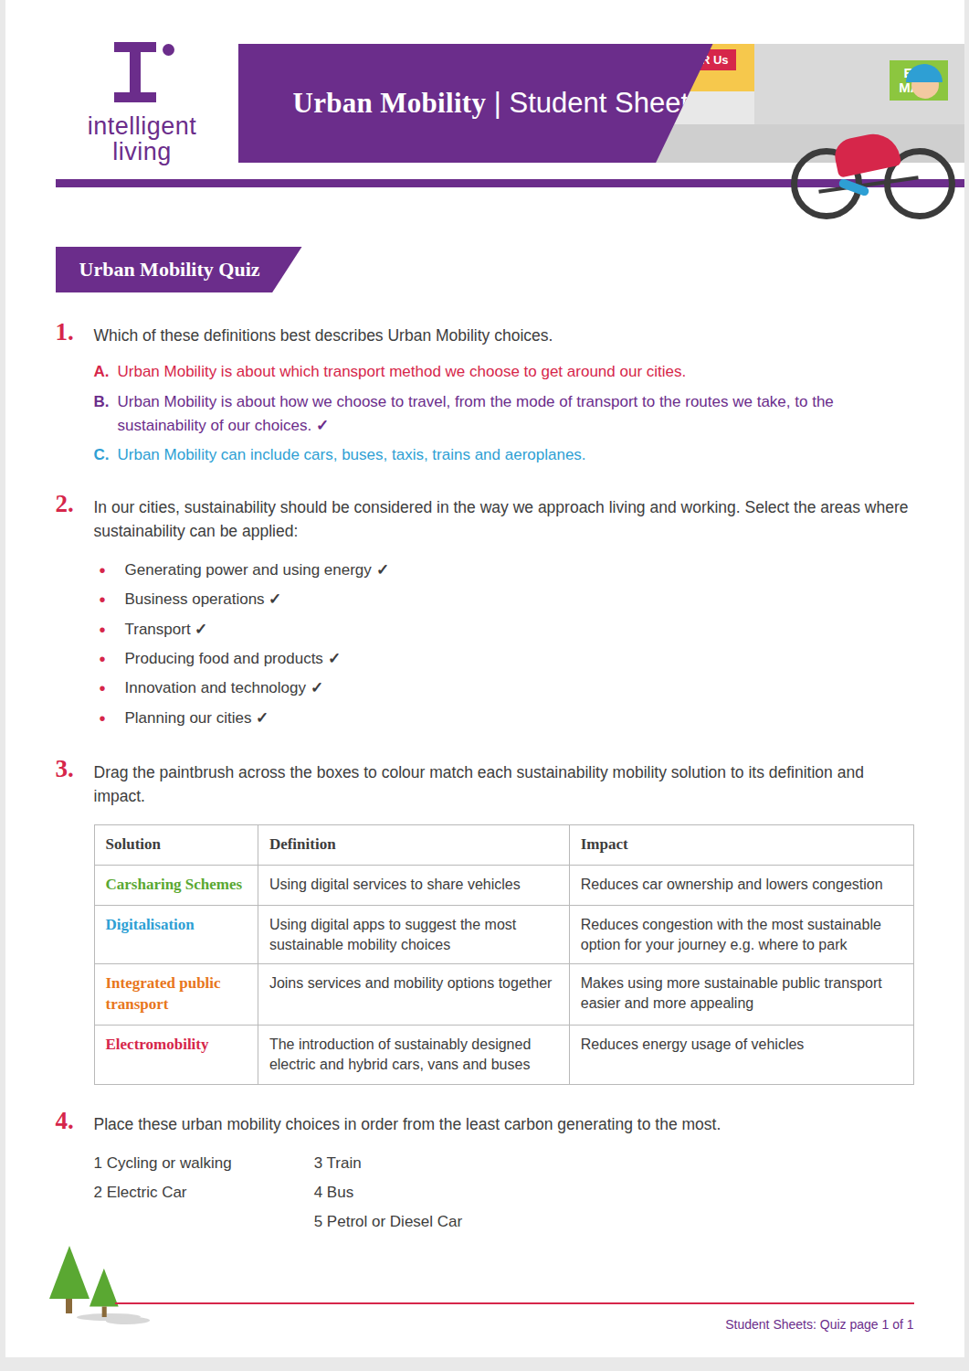intelligent
living
ECO
MART
al R Us
Urban Mobility | Student Sheets
Urban Mobility Quiz
1.
Which of these definitions best describes Urban Mobility choices.
A. Urban Mobility is about which transport method we choose to get around our cities.
B. Urban Mobility is about how we choose to travel, from the mode of transport to the routes we take, to the sustainability of our choices. ✓
C. Urban Mobility can include cars, buses, taxis, trains and aeroplanes.
2.
In our cities, sustainability should be considered in the way we approach living and working. Select the areas where sustainability can be applied:
Generating power and using energy ✓
Business operations ✓
Transport ✓
Producing food and products ✓
Innovation and technology ✓
Planning our cities ✓
3.
Drag the paintbrush across the boxes to colour match each sustainability mobility solution to its definition and impact.
| Solution | Definition | Impact |
| --- | --- | --- |
| Carsharing Schemes | Using digital services to share vehicles | Reduces car ownership and lowers congestion |
| Digitalisation | Using digital apps to suggest the most sustainable mobility choices | Reduces congestion with the most sustainable option for your journey e.g. where to park |
| Integrated public transport | Joins services and mobility options together | Makes using more sustainable public transport easier and more appealing |
| Electromobility | The introduction of sustainably designed electric and hybrid cars, vans and buses | Reduces energy usage of vehicles |
4.
Place these urban mobility choices in order from the least carbon generating to the most.
1 Cycling or walking
2 Electric Car
3 Train
4 Bus
5 Petrol or Diesel Car
Student Sheets: Quiz page 1 of 1